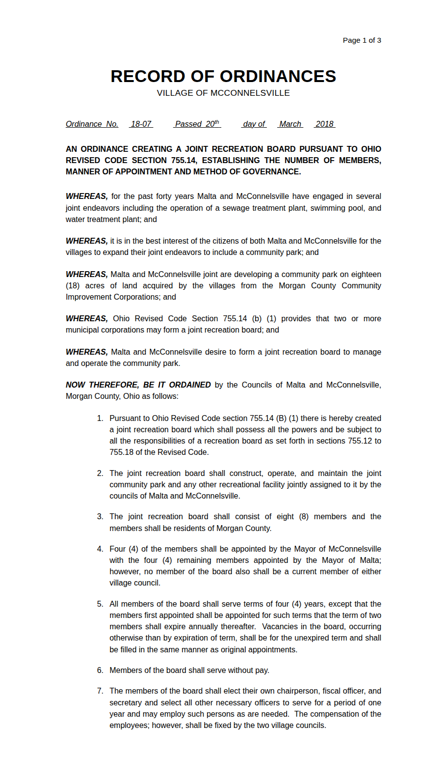Page 1 of 3
RECORD OF ORDINANCES
VILLAGE OF MCCONNELSVILLE
Ordinance No. 18-07 Passed 20th day of March 2018
AN ORDINANCE CREATING A JOINT RECREATION BOARD PURSUANT TO OHIO REVISED CODE SECTION 755.14, ESTABLISHING THE NUMBER OF MEMBERS, MANNER OF APPOINTMENT AND METHOD OF GOVERNANCE.
WHEREAS, for the past forty years Malta and McConnelsville have engaged in several joint endeavors including the operation of a sewage treatment plant, swimming pool, and water treatment plant; and
WHEREAS, it is in the best interest of the citizens of both Malta and McConnelsville for the villages to expand their joint endeavors to include a community park; and
WHEREAS, Malta and McConnelsville joint are developing a community park on eighteen (18) acres of land acquired by the villages from the Morgan County Community Improvement Corporations; and
WHEREAS, Ohio Revised Code Section 755.14 (b) (1) provides that two or more municipal corporations may form a joint recreation board; and
WHEREAS, Malta and McConnelsville desire to form a joint recreation board to manage and operate the community park.
NOW THEREFORE, BE IT ORDAINED by the Councils of Malta and McConnelsville, Morgan County, Ohio as follows:
Pursuant to Ohio Revised Code section 755.14 (B) (1) there is hereby created a joint recreation board which shall possess all the powers and be subject to all the responsibilities of a recreation board as set forth in sections 755.12 to 755.18 of the Revised Code.
The joint recreation board shall construct, operate, and maintain the joint community park and any other recreational facility jointly assigned to it by the councils of Malta and McConnelsville.
The joint recreation board shall consist of eight (8) members and the members shall be residents of Morgan County.
Four (4) of the members shall be appointed by the Mayor of McConnelsville with the four (4) remaining members appointed by the Mayor of Malta; however, no member of the board also shall be a current member of either village council.
All members of the board shall serve terms of four (4) years, except that the members first appointed shall be appointed for such terms that the term of two members shall expire annually thereafter. Vacancies in the board, occurring otherwise than by expiration of term, shall be for the unexpired term and shall be filled in the same manner as original appointments.
Members of the board shall serve without pay.
The members of the board shall elect their own chairperson, fiscal officer, and secretary and select all other necessary officers to serve for a period of one year and may employ such persons as are needed. The compensation of the employees; however, shall be fixed by the two village councils.